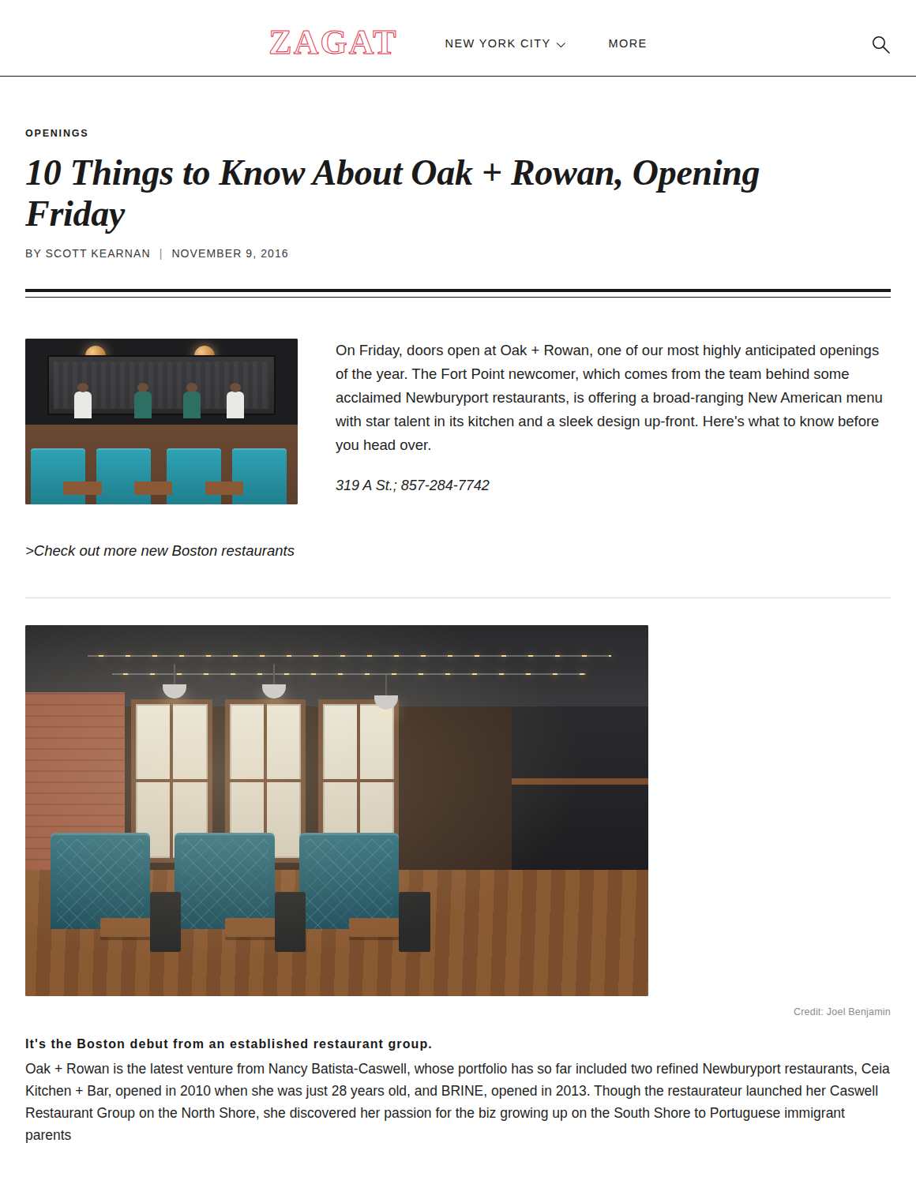ZAGAT New York City More
Openings
10 Things to Know About Oak + Rowan, Opening Friday
By Scott Kearnan | November 9, 2016
On Friday, doors open at Oak + Rowan, one of our most highly anticipated openings of the year. The Fort Point newcomer, which comes from the team behind some acclaimed Newburyport restaurants, is offering a broad-ranging New American menu with star talent in its kitchen and a sleek design up-front. Here's what to know before you head over.
319 A St.; 857-284-7742
>Check out more new Boston restaurants
Credit: Joel Benjamin
It's the Boston debut from an established restaurant group.
Oak + Rowan is the latest venture from Nancy Batista-Caswell, whose portfolio has so far included two refined Newburyport restaurants, Ceia Kitchen + Bar, opened in 2010 when she was just 28 years old, and BRINE, opened in 2013. Though the restaurateur launched her Caswell Restaurant Group on the North Shore, she discovered her passion for the biz growing up on the South Shore to Portuguese immigrant parents